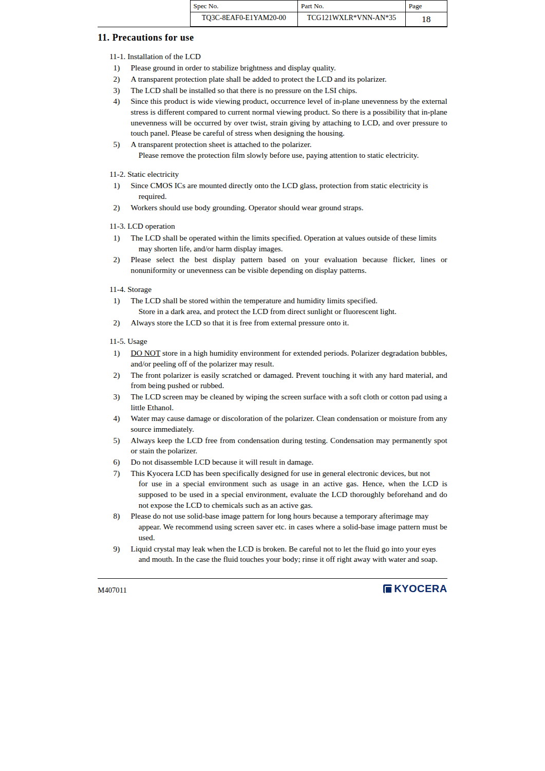| Spec No. | Part No. | Page |
| TQ3C-8EAF0-E1YAM20-00 | TCG121WXLR*VNN-AN*35 | 18 |
11. Precautions for use
11-1. Installation of the LCD
1) Please ground in order to stabilize brightness and display quality.
2) A transparent protection plate shall be added to protect the LCD and its polarizer.
3) The LCD shall be installed so that there is no pressure on the LSI chips.
4) Since this product is wide viewing product, occurrence level of in-plane unevenness by the external stress is different compared to current normal viewing product. So there is a possibility that in-plane unevenness will be occurred by over twist, strain giving by attaching to LCD, and over pressure to touch panel. Please be careful of stress when designing the housing.
5) A transparent protection sheet is attached to the polarizer. Please remove the protection film slowly before use, paying attention to static electricity.
11-2. Static electricity
1) Since CMOS ICs are mounted directly onto the LCD glass, protection from static electricity is required.
2) Workers should use body grounding. Operator should wear ground straps.
11-3. LCD operation
1) The LCD shall be operated within the limits specified. Operation at values outside of these limits may shorten life, and/or harm display images.
2) Please select the best display pattern based on your evaluation because flicker, lines or nonuniformity or unevenness can be visible depending on display patterns.
11-4. Storage
1) The LCD shall be stored within the temperature and humidity limits specified. Store in a dark area, and protect the LCD from direct sunlight or fluorescent light.
2) Always store the LCD so that it is free from external pressure onto it.
11-5. Usage
1) DO NOT store in a high humidity environment for extended periods. Polarizer degradation bubbles, and/or peeling off of the polarizer may result.
2) The front polarizer is easily scratched or damaged. Prevent touching it with any hard material, and from being pushed or rubbed.
3) The LCD screen may be cleaned by wiping the screen surface with a soft cloth or cotton pad using a little Ethanol.
4) Water may cause damage or discoloration of the polarizer. Clean condensation or moisture from any source immediately.
5) Always keep the LCD free from condensation during testing. Condensation may permanently spot or stain the polarizer.
6) Do not disassemble LCD because it will result in damage.
7) This Kyocera LCD has been specifically designed for use in general electronic devices, but not for use in a special environment such as usage in an active gas. Hence, when the LCD is supposed to be used in a special environment, evaluate the LCD thoroughly beforehand and do not expose the LCD to chemicals such as an active gas.
8) Please do not use solid-base image pattern for long hours because a temporary afterimage may appear. We recommend using screen saver etc. in cases where a solid-base image pattern must be used.
9) Liquid crystal may leak when the LCD is broken. Be careful not to let the fluid go into your eyes and mouth. In the case the fluid touches your body; rinse it off right away with water and soap.
M407011
KYOCERA